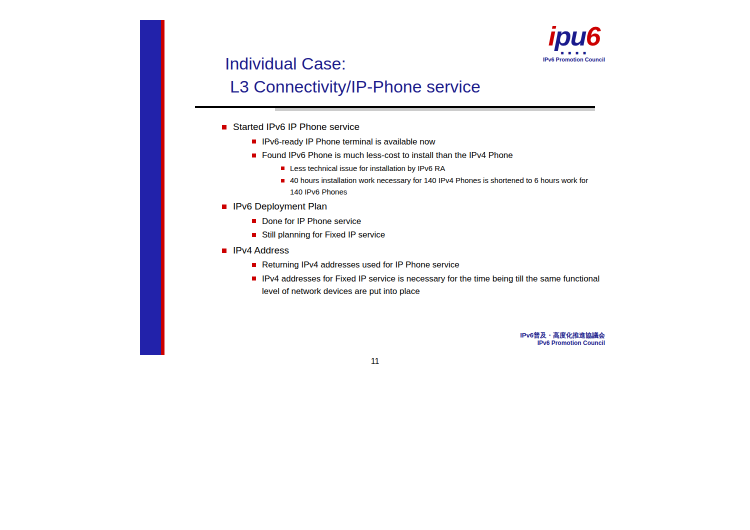ipu6
■ ■ ■ ■
IPv6 Promotion Council
Individual Case: L3 Connectivity/IP-Phone service
Started IPv6 IP Phone service
IPv6-ready IP Phone terminal is available now
Found IPv6 Phone is much less-cost to install than the IPv4 Phone
Less technical issue for installation by IPv6 RA
40 hours installation work necessary for 140 IPv4 Phones is shortened to 6 hours work for 140 IPv6 Phones
IPv6 Deployment Plan
Done for IP Phone service
Still planning for Fixed IP service
IPv4 Address
Returning IPv4 addresses used for IP Phone service
IPv4 addresses for Fixed IP service is necessary for the time being till the same functional level of network devices are put into place
IPv6普及・高度化推進協議会
IPv6 Promotion Council
11